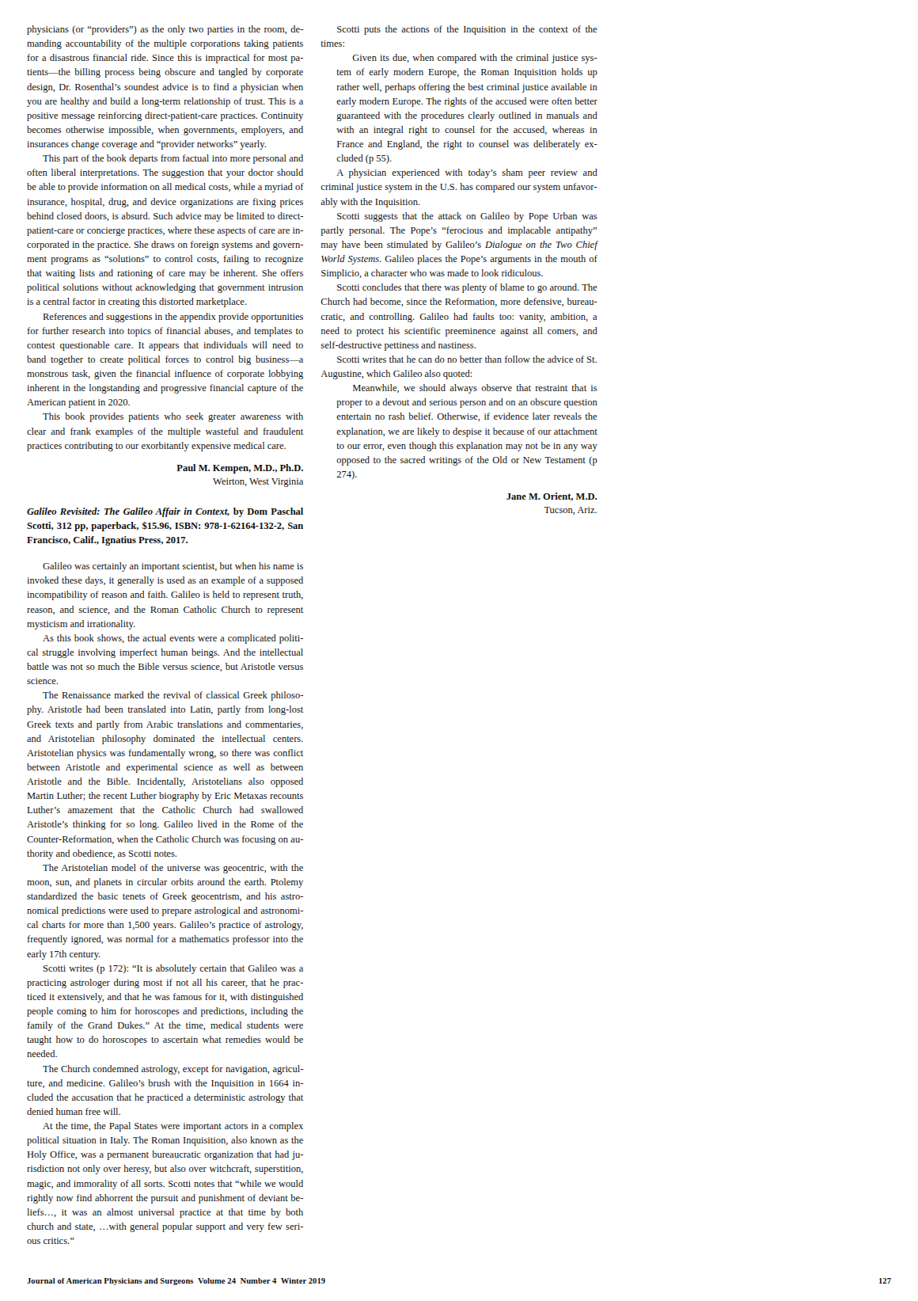physicians (or “providers”) as the only two parties in the room, demanding accountability of the multiple corporations taking patients for a disastrous financial ride. Since this is impractical for most patients—the billing process being obscure and tangled by corporate design, Dr. Rosenthal’s soundest advice is to find a physician when you are healthy and build a long-term relationship of trust. This is a positive message reinforcing direct-patient-care practices. Continuity becomes otherwise impossible, when governments, employers, and insurances change coverage and “provider networks” yearly.
This part of the book departs from factual into more personal and often liberal interpretations. The suggestion that your doctor should be able to provide information on all medical costs, while a myriad of insurance, hospital, drug, and device organizations are fixing prices behind closed doors, is absurd. Such advice may be limited to direct-patient-care or concierge practices, where these aspects of care are incorporated in the practice. She draws on foreign systems and government programs as “solutions” to control costs, failing to recognize that waiting lists and rationing of care may be inherent. She offers political solutions without acknowledging that government intrusion is a central factor in creating this distorted marketplace.
References and suggestions in the appendix provide opportunities for further research into topics of financial abuses, and templates to contest questionable care. It appears that individuals will need to band together to create political forces to control big business—a monstrous task, given the financial influence of corporate lobbying inherent in the longstanding and progressive financial capture of the American patient in 2020.
This book provides patients who seek greater awareness with clear and frank examples of the multiple wasteful and fraudulent practices contributing to our exorbitantly expensive medical care.
Paul M. Kempen, M.D., Ph.D.
Weirton, West Virginia
Galileo Revisited: The Galileo Affair in Context, by Dom Paschal Scotti, 312 pp, paperback, $15.96, ISBN: 978-1-62164-132-2, San Francisco, Calif., Ignatius Press, 2017.
Galileo was certainly an important scientist, but when his name is invoked these days, it generally is used as an example of a supposed incompatibility of reason and faith. Galileo is held to represent truth, reason, and science, and the Roman Catholic Church to represent mysticism and irrationality.
As this book shows, the actual events were a complicated political struggle involving imperfect human beings. And the intellectual battle was not so much the Bible versus science, but Aristotle versus science.
The Renaissance marked the revival of classical Greek philosophy. Aristotle had been translated into Latin, partly from long-lost Greek texts and partly from Arabic translations and commentaries, and Aristotelian philosophy dominated the intellectual centers. Aristotelian physics was fundamentally wrong, so there was conflict between Aristotle and experimental science as well as between Aristotle and the Bible. Incidentally, Aristotelians also opposed Martin Luther; the recent Luther biography by Eric Metaxas recounts Luther’s amazement that the Catholic Church had swallowed Aristotle’s thinking for so long. Galileo lived in the Rome of the Counter-Reformation, when the Catholic Church was focusing on authority and obedience, as Scotti notes.
The Aristotelian model of the universe was geocentric, with the moon, sun, and planets in circular orbits around the earth. Ptolemy standardized the basic tenets of Greek geocentrism, and his astronomical predictions were used to prepare astrological and astronomical charts for more than 1,500 years. Galileo’s practice of astrology, frequently ignored, was normal for a mathematics professor into the early 17th century.
Scotti writes (p 172): “It is absolutely certain that Galileo was a practicing astrologer during most if not all his career, that he practiced it extensively, and that he was famous for it, with distinguished people coming to him for horoscopes and predictions, including the family of the Grand Dukes.” At the time, medical students were taught how to do horoscopes to ascertain what remedies would be needed.
The Church condemned astrology, except for navigation, agriculture, and medicine. Galileo’s brush with the Inquisition in 1664 included the accusation that he practiced a deterministic astrology that denied human free will.
At the time, the Papal States were important actors in a complex political situation in Italy. The Roman Inquisition, also known as the Holy Office, was a permanent bureaucratic organization that had jurisdiction not only over heresy, but also over witchcraft, superstition, magic, and immorality of all sorts. Scotti notes that “while we would rightly now find abhorrent the pursuit and punishment of deviant beliefs…, it was an almost universal practice at that time by both church and state, …with general popular support and very few serious critics.”
Scotti puts the actions of the Inquisition in the context of the times:
Given its due, when compared with the criminal justice system of early modern Europe, the Roman Inquisition holds up rather well, perhaps offering the best criminal justice available in early modern Europe. The rights of the accused were often better guaranteed with the procedures clearly outlined in manuals and with an integral right to counsel for the accused, whereas in France and England, the right to counsel was deliberately excluded (p 55).
A physician experienced with today’s sham peer review and criminal justice system in the U.S. has compared our system unfavorably with the Inquisition.
Scotti suggests that the attack on Galileo by Pope Urban was partly personal. The Pope’s “ferocious and implacable antipathy” may have been stimulated by Galileo’s Dialogue on the Two Chief World Systems. Galileo places the Pope’s arguments in the mouth of Simplicio, a character who was made to look ridiculous.
Scotti concludes that there was plenty of blame to go around. The Church had become, since the Reformation, more defensive, bureaucratic, and controlling. Galileo had faults too: vanity, ambition, a need to protect his scientific preeminence against all comers, and self-destructive pettiness and nastiness.
Scotti writes that he can do no better than follow the advice of St. Augustine, which Galileo also quoted:
Meanwhile, we should always observe that restraint that is proper to a devout and serious person and on an obscure question entertain no rash belief. Otherwise, if evidence later reveals the explanation, we are likely to despise it because of our attachment to our error, even though this explanation may not be in any way opposed to the sacred writings of the Old or New Testament (p 274).
Jane M. Orient, M.D.
Tucson, Ariz.
Journal of American Physicians and Surgeons Volume 24 Number 4 Winter 2019 127